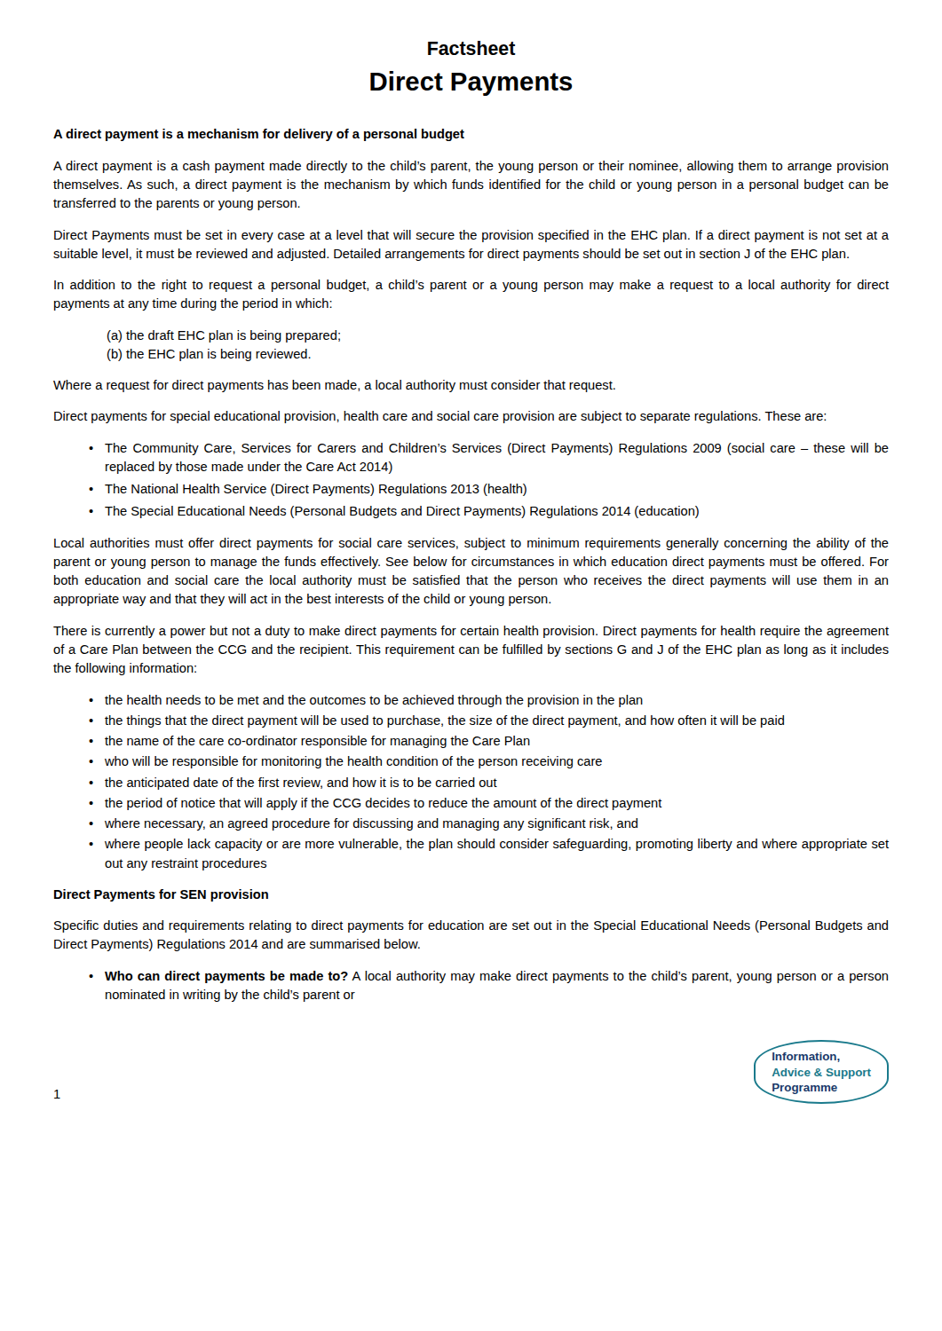Factsheet
Direct Payments
A direct payment is a mechanism for delivery of a personal budget
A direct payment is a cash payment made directly to the child’s parent, the young person or their nominee, allowing them to arrange provision themselves. As such, a direct payment is the mechanism by which funds identified for the child or young person in a personal budget can be transferred to the parents or young person.
Direct Payments must be set in every case at a level that will secure the provision specified in the EHC plan. If a direct payment is not set at a suitable level, it must be reviewed and adjusted. Detailed arrangements for direct payments should be set out in section J of the EHC plan.
In addition to the right to request a personal budget, a child’s parent or a young person may make a request to a local authority for direct payments at any time during the period in which:
(a) the draft EHC plan is being prepared;
(b) the EHC plan is being reviewed.
Where a request for direct payments has been made, a local authority must consider that request.
Direct payments for special educational provision, health care and social care provision are subject to separate regulations. These are:
The Community Care, Services for Carers and Children’s Services (Direct Payments) Regulations 2009 (social care – these will be replaced by those made under the Care Act 2014)
The National Health Service (Direct Payments) Regulations 2013 (health)
The Special Educational Needs (Personal Budgets and Direct Payments) Regulations 2014 (education)
Local authorities must offer direct payments for social care services, subject to minimum requirements generally concerning the ability of the parent or young person to manage the funds effectively. See below for circumstances in which education direct payments must be offered. For both education and social care the local authority must be satisfied that the person who receives the direct payments will use them in an appropriate way and that they will act in the best interests of the child or young person.
There is currently a power but not a duty to make direct payments for certain health provision. Direct payments for health require the agreement of a Care Plan between the CCG and the recipient. This requirement can be fulfilled by sections G and J of the EHC plan as long as it includes the following information:
the health needs to be met and the outcomes to be achieved through the provision in the plan
the things that the direct payment will be used to purchase, the size of the direct payment, and how often it will be paid
the name of the care co-ordinator responsible for managing the Care Plan
who will be responsible for monitoring the health condition of the person receiving care
the anticipated date of the first review, and how it is to be carried out
the period of notice that will apply if the CCG decides to reduce the amount of the direct payment
where necessary, an agreed procedure for discussing and managing any significant risk, and
where people lack capacity or are more vulnerable, the plan should consider safeguarding, promoting liberty and where appropriate set out any restraint procedures
Direct Payments for SEN provision
Specific duties and requirements relating to direct payments for education are set out in the Special Educational Needs (Personal Budgets and Direct Payments) Regulations 2014 and are summarised below.
Who can direct payments be made to? A local authority may make direct payments to the child’s parent, young person or a person nominated in writing by the child’s parent or
1
Information,
Advice & Support
Programme